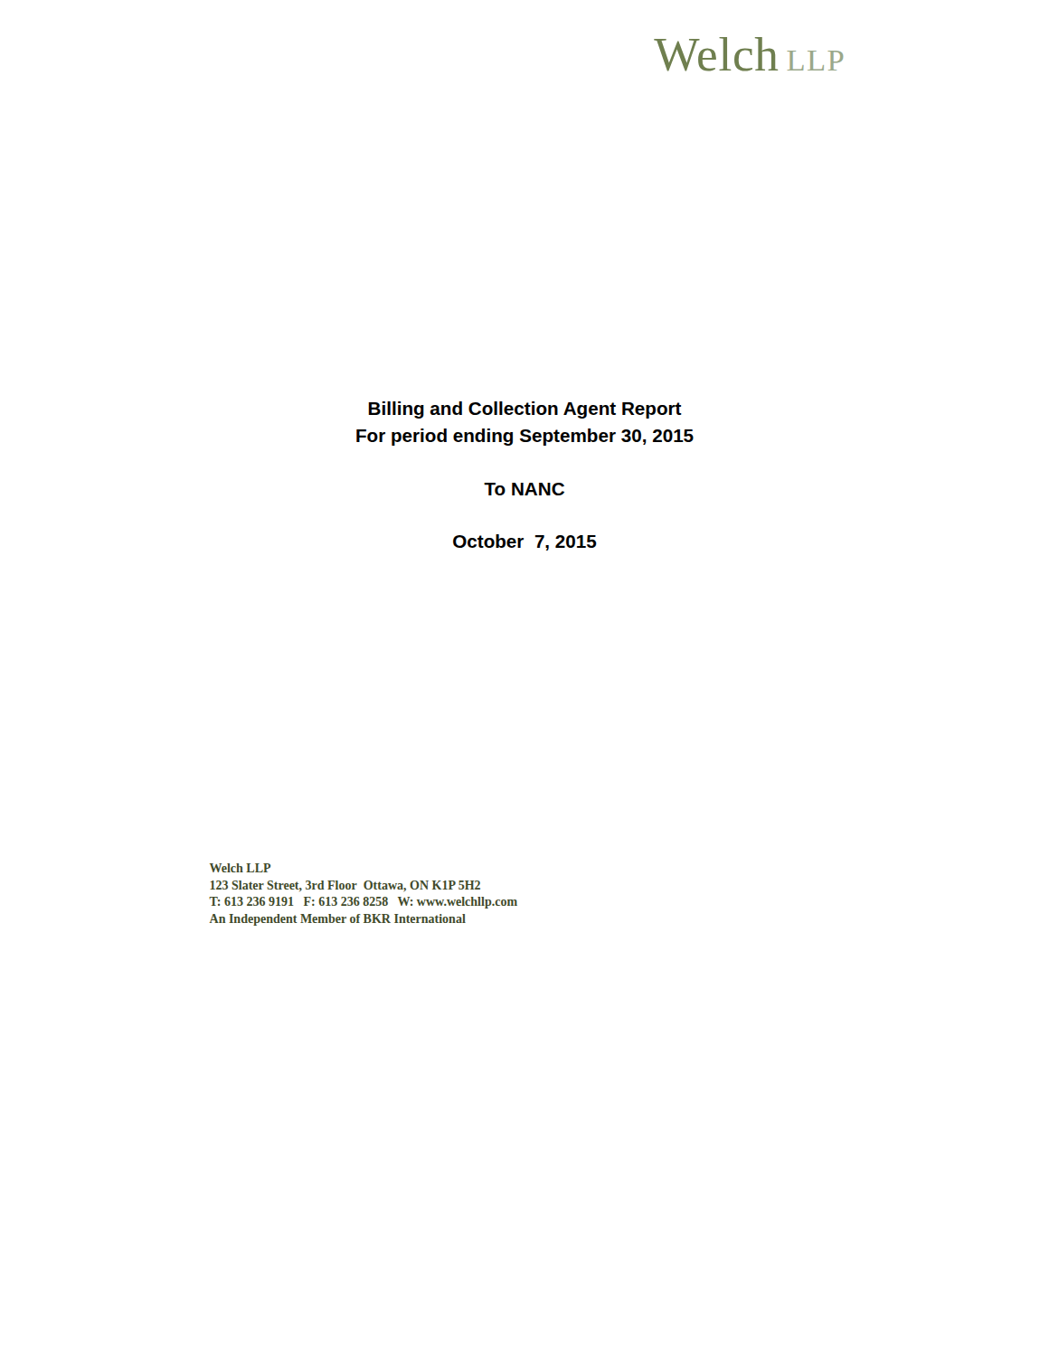WelchLLP
Billing and Collection Agent Report
For period ending September 30, 2015 To NANC October 7, 2015
Welch LLP
123 Slater Street, 3rd Floor Ottawa, ON K1P 5H2
T: 613 236 9191 F: 613 236 8258 W: www.welchllp.com
An Independent Member of BKR International